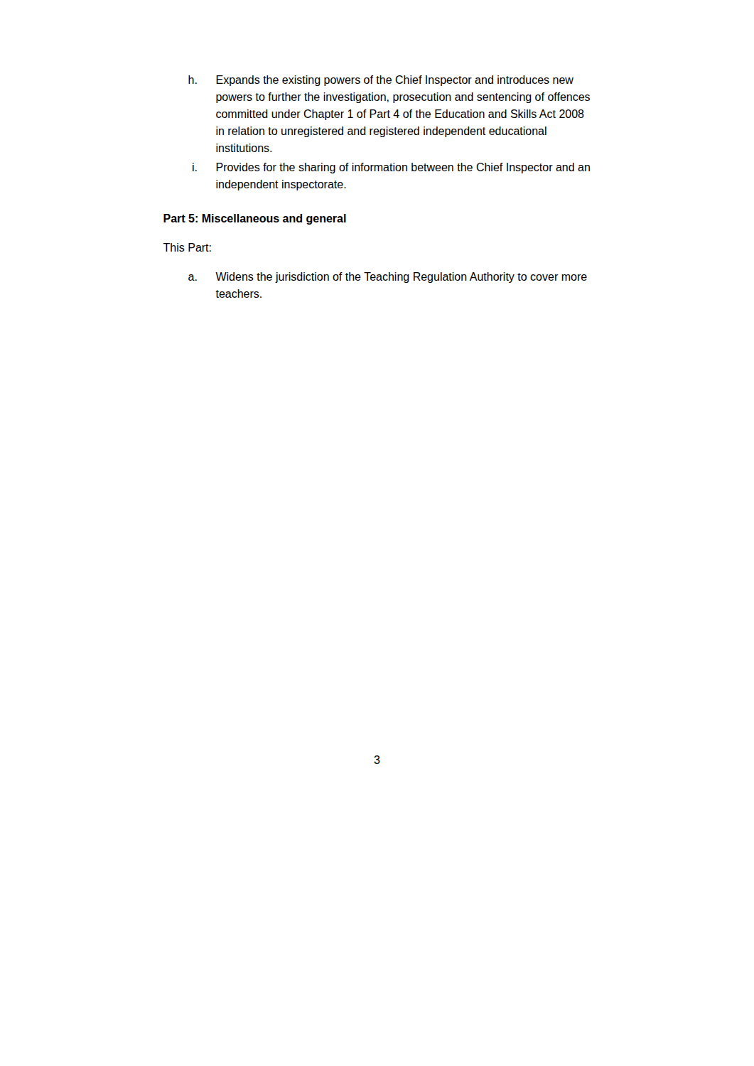Expands the existing powers of the Chief Inspector and introduces new powers to further the investigation, prosecution and sentencing of offences committed under Chapter 1 of Part 4 of the Education and Skills Act 2008 in relation to unregistered and registered independent educational institutions.
Provides for the sharing of information between the Chief Inspector and an independent inspectorate.
Part 5: Miscellaneous and general
This Part:
Widens the jurisdiction of the Teaching Regulation Authority to cover more teachers.
3